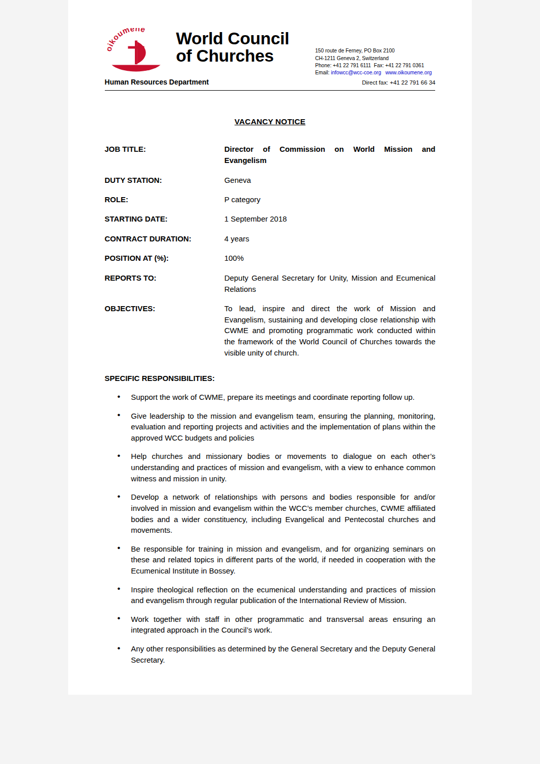oikoumene
World Council
of Churches
150 route de Ferney, PO Box 2100
CH-1211 Geneva 2, Switzerland
Phone: +41 22 791 6111 Fax: +41 22 791 0361
Email: infowcc@wcc-coe.org www.oikoumene.org
Human Resources Department Direct fax: +41 22 791 66 34
VACANCY NOTICE
| JOB TITLE: | Director of Commission on World Mission and Evangelism |
| DUTY STATION: | Geneva |
| ROLE: | P category |
| STARTING DATE: | 1 September 2018 |
| CONTRACT DURATION: | 4 years |
| POSITION AT (%): | 100% |
| REPORTS TO: | Deputy General Secretary for Unity, Mission and Ecumenical Relations |
| OBJECTIVES: | To lead, inspire and direct the work of Mission and Evangelism, sustaining and developing close relationship with CWME and promoting programmatic work conducted within the framework of the World Council of Churches towards the visible unity of church. |
SPECIFIC RESPONSIBILITIES:
Support the work of CWME, prepare its meetings and coordinate reporting follow up.
Give leadership to the mission and evangelism team, ensuring the planning, monitoring, evaluation and reporting projects and activities and the implementation of plans within the approved WCC budgets and policies
Help churches and missionary bodies or movements to dialogue on each other’s understanding and practices of mission and evangelism, with a view to enhance common witness and mission in unity.
Develop a network of relationships with persons and bodies responsible for and/or involved in mission and evangelism within the WCC’s member churches, CWME affiliated bodies and a wider constituency, including Evangelical and Pentecostal churches and movements.
Be responsible for training in mission and evangelism, and for organizing seminars on these and related topics in different parts of the world, if needed in cooperation with the Ecumenical Institute in Bossey.
Inspire theological reflection on the ecumenical understanding and practices of mission and evangelism through regular publication of the International Review of Mission.
Work together with staff in other programmatic and transversal areas ensuring an integrated approach in the Council’s work.
Any other responsibilities as determined by the General Secretary and the Deputy General Secretary.